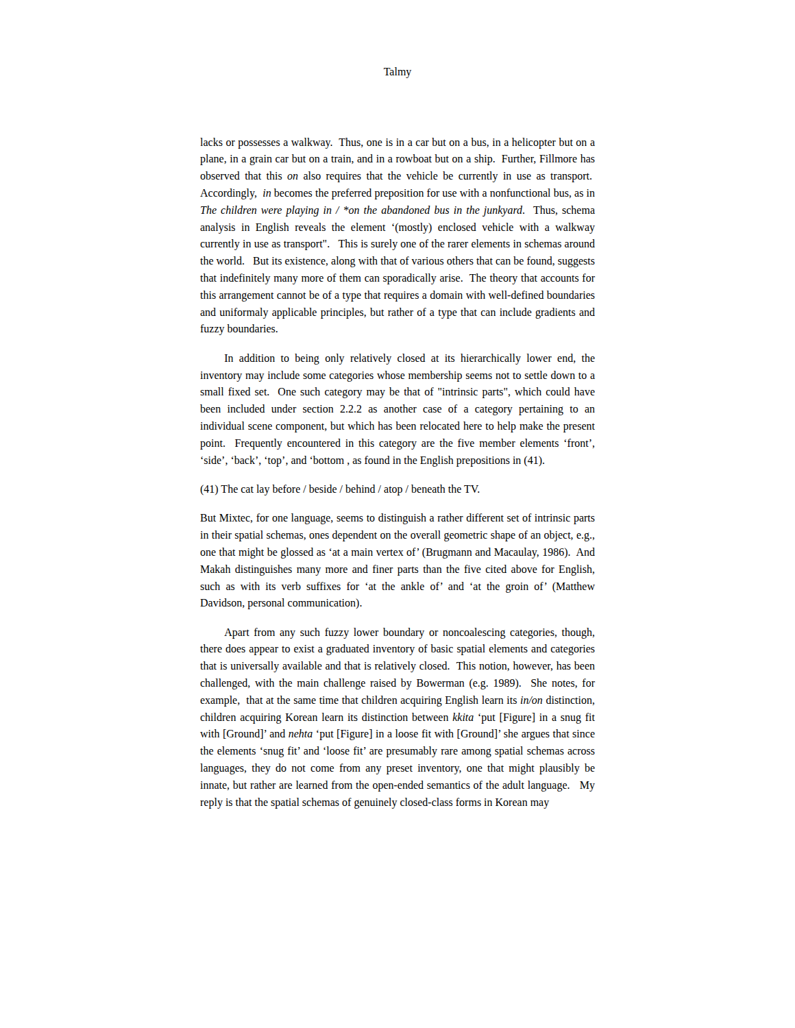Talmy
lacks or possesses a walkway. Thus, one is in a car but on a bus, in a helicopter but on a plane, in a grain car but on a train, and in a rowboat but on a ship. Further, Fillmore has observed that this on also requires that the vehicle be currently in use as transport. Accordingly, in becomes the preferred preposition for use with a nonfunctional bus, as in The children were playing in / *on the abandoned bus in the junkyard. Thus, schema analysis in English reveals the element ‘(mostly) enclosed vehicle with a walkway currently in use as transport". This is surely one of the rarer elements in schemas around the world. But its existence, along with that of various others that can be found, suggests that indefinitely many more of them can sporadically arise. The theory that accounts for this arrangement cannot be of a type that requires a domain with well-defined boundaries and uniformaly applicable principles, but rather of a type that can include gradients and fuzzy boundaries.
In addition to being only relatively closed at its hierarchically lower end, the inventory may include some categories whose membership seems not to settle down to a small fixed set. One such category may be that of "intrinsic parts", which could have been included under section 2.2.2 as another case of a category pertaining to an individual scene component, but which has been relocated here to help make the present point. Frequently encountered in this category are the five member elements ‘front’, ‘side’, ‘back’, ‘top’, and ‘bottom , as found in the English prepositions in (41).
(41) The cat lay before / beside / behind / atop / beneath the TV.
But Mixtec, for one language, seems to distinguish a rather different set of intrinsic parts in their spatial schemas, ones dependent on the overall geometric shape of an object, e.g., one that might be glossed as ‘at a main vertex of’ (Brugmann and Macaulay, 1986). And Makah distinguishes many more and finer parts than the five cited above for English, such as with its verb suffixes for ‘at the ankle of’ and ‘at the groin of’ (Matthew Davidson, personal communication).
Apart from any such fuzzy lower boundary or noncoalescing categories, though, there does appear to exist a graduated inventory of basic spatial elements and categories that is universally available and that is relatively closed. This notion, however, has been challenged, with the main challenge raised by Bowerman (e.g. 1989). She notes, for example, that at the same time that children acquiring English learn its in/on distinction, children acquiring Korean learn its distinction between kkita ‘put [Figure] in a snug fit with [Ground]’ and nehta ‘put [Figure] in a loose fit with [Ground]’ she argues that since the elements ‘snug fit’ and ‘loose fit’ are presumably rare among spatial schemas across languages, they do not come from any preset inventory, one that might plausibly be innate, but rather are learned from the open-ended semantics of the adult language. My reply is that the spatial schemas of genuinely closed-class forms in Korean may